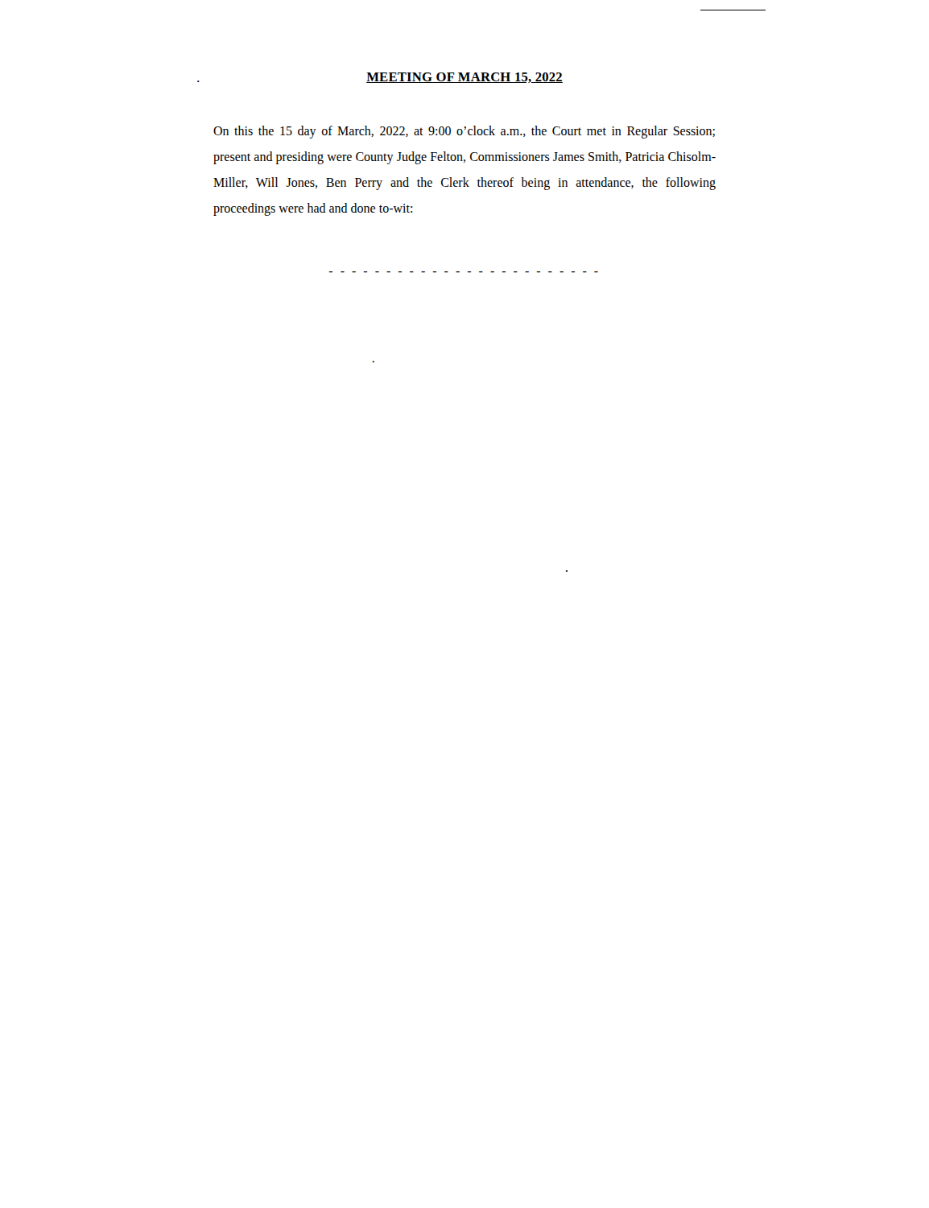.
MEETING OF MARCH 15, 2022
On this the 15 day of March, 2022, at 9:00 o’clock a.m., the Court met in Regular Session; present and presiding were County Judge Felton, Commissioners James Smith, Patricia Chisolm-Miller, Will Jones, Ben Perry and the Clerk thereof being in attendance, the following proceedings were had and done to-wit:
- - - - - - - - - - - - - - - - - - - - - - - -
.
.